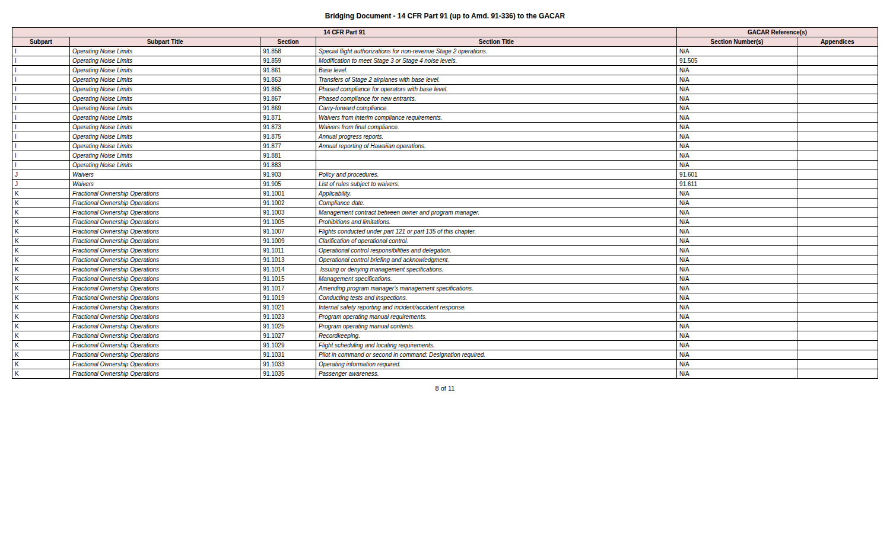Bridging Document - 14 CFR Part 91 (up to Amd. 91-336) to the GACAR
| 14 CFR Part 91 | GACAR Reference(s) |
| --- | --- |
| Subpart | Subpart Title | Section | Section Title | Section Number(s) | Appendices |
| I | Operating Noise Limits | 91.858 | Special flight authorizations for non-revenue Stage 2 operations. | N/A | |
| I | Operating Noise Limits | 91.859 | Modification to meet Stage 3 or Stage 4 noise levels. | 91.505 | |
| I | Operating Noise Limits | 91.861 | Base level. | N/A | |
| I | Operating Noise Limits | 91.863 | Transfers of Stage 2 airplanes with base level. | N/A | |
| I | Operating Noise Limits | 91.865 | Phased compliance for operators with base level. | N/A | |
| I | Operating Noise Limits | 91.867 | Phased compliance for new entrants. | N/A | |
| I | Operating Noise Limits | 91.869 | Carry-forward compliance. | N/A | |
| I | Operating Noise Limits | 91.871 | Waivers from interim compliance requirements. | N/A | |
| I | Operating Noise Limits | 91.873 | Waivers from final compliance. | N/A | |
| I | Operating Noise Limits | 91.875 | Annual progress reports. | N/A | |
| I | Operating Noise Limits | 91.877 | Annual reporting of Hawaiian operations. | N/A | |
| I | Operating Noise Limits | 91.881 | | N/A | |
| I | Operating Noise Limits | 91.883 | | N/A | |
| J | Waivers | 91.903 | Policy and procedures. | 91.601 | |
| J | Waivers | 91.905 | List of rules subject to waivers. | 91.611 | |
| K | Fractional Ownership Operations | 91.1001 | Applicability. | N/A | |
| K | Fractional Ownership Operations | 91.1002 | Compliance date. | N/A | |
| K | Fractional Ownership Operations | 91.1003 | Management contract between owner and program manager. | N/A | |
| K | Fractional Ownership Operations | 91.1005 | Prohibitions and limitations. | N/A | |
| K | Fractional Ownership Operations | 91.1007 | Flights conducted under part 121 or part 135 of this chapter. | N/A | |
| K | Fractional Ownership Operations | 91.1009 | Clarification of operational control. | N/A | |
| K | Fractional Ownership Operations | 91.1011 | Operational control responsibilities and delegation. | N/A | |
| K | Fractional Ownership Operations | 91.1013 | Operational control briefing and acknowledgment. | N/A | |
| K | Fractional Ownership Operations | 91.1014 | Issuing or denying management specifications. | N/A | |
| K | Fractional Ownership Operations | 91.1015 | Management specifications. | N/A | |
| K | Fractional Ownership Operations | 91.1017 | Amending program manager's management specifications. | N/A | |
| K | Fractional Ownership Operations | 91.1019 | Conducting tests and inspections. | N/A | |
| K | Fractional Ownership Operations | 91.1021 | Internal safety reporting and incident/accident response. | N/A | |
| K | Fractional Ownership Operations | 91.1023 | Program operating manual requirements. | N/A | |
| K | Fractional Ownership Operations | 91.1025 | Program operating manual contents. | N/A | |
| K | Fractional Ownership Operations | 91.1027 | Recordkeeping. | N/A | |
| K | Fractional Ownership Operations | 91.1029 | Flight scheduling and locating requirements. | N/A | |
| K | Fractional Ownership Operations | 91.1031 | Pilot in command or second in command: Designation required. | N/A | |
| K | Fractional Ownership Operations | 91.1033 | Operating information required. | N/A | |
| K | Fractional Ownership Operations | 91.1035 | Passenger awareness. | N/A | |
8 of 11